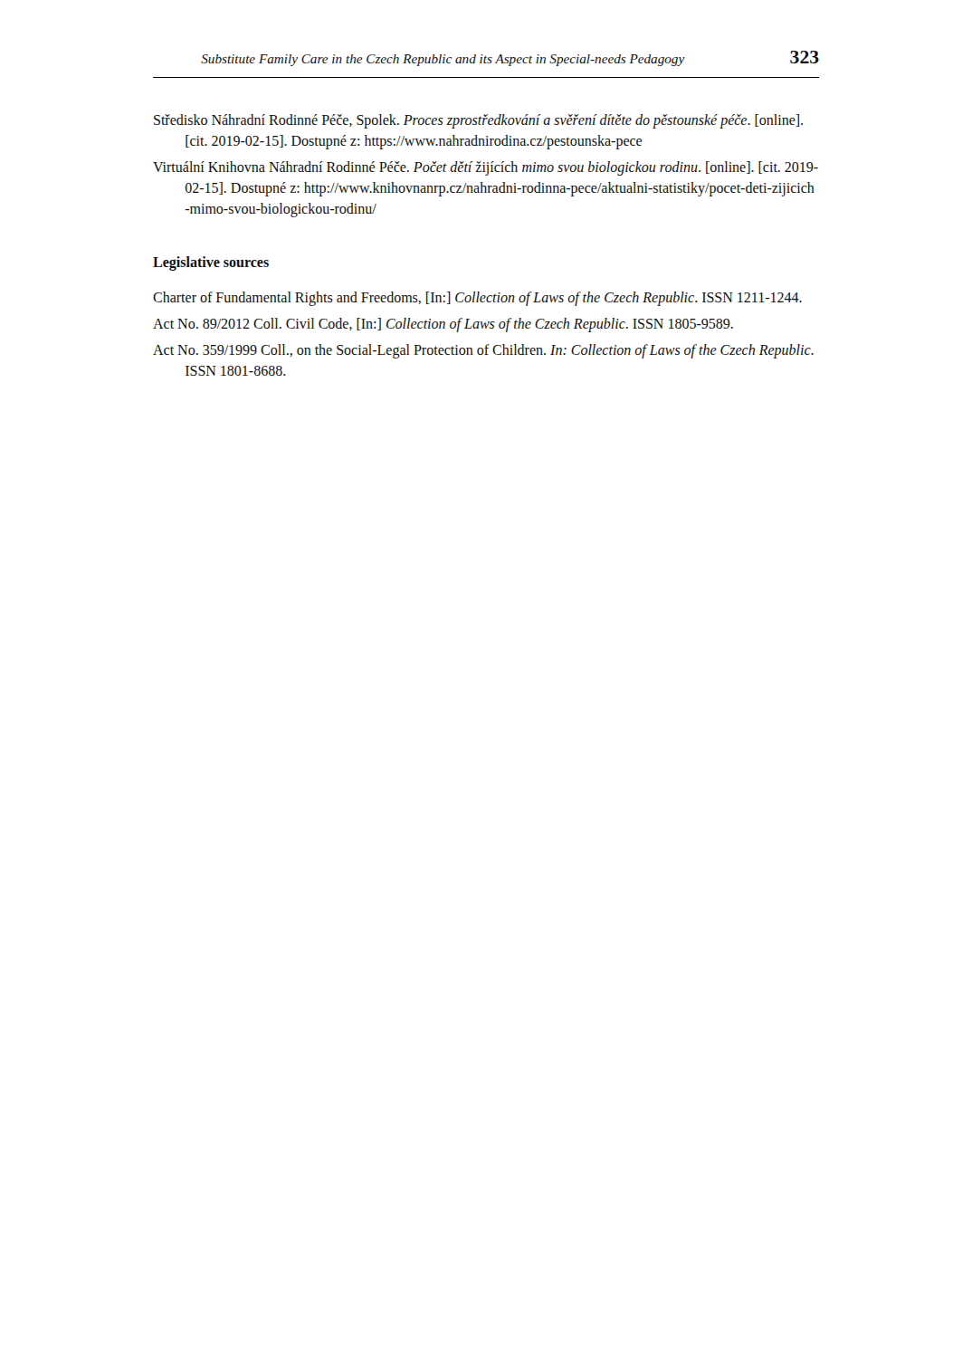Substitute Family Care in the Czech Republic and its Aspect in Special-needs Pedagogy 323
Středisko Náhradní Rodinné Péče, Spolek. Proces zprostředkování a svěření dítěte do pěstounské péče. [online]. [cit. 2019-02-15]. Dostupné z: https://www.nahradnirodina.cz/pestounska-pece
Virtuální Knihovna Náhradní Rodinné Péče. Počet dětí žijících mimo svou biologickou rodinu. [online]. [cit. 2019-02-15]. Dostupné z: http://www.knihovnanrp.cz/nahradni-rodinna-pece/aktualni-statistiky/pocet-deti-zijicich-mimo-svou-biologickou-rodinu/
Legislative sources
Charter of Fundamental Rights and Freedoms, [In:] Collection of Laws of the Czech Republic. ISSN 1211-1244.
Act No. 89/2012 Coll. Civil Code, [In:] Collection of Laws of the Czech Republic. ISSN 1805-9589.
Act No. 359/1999 Coll., on the Social-Legal Protection of Children. In: Collection of Laws of the Czech Republic. ISSN 1801-8688.